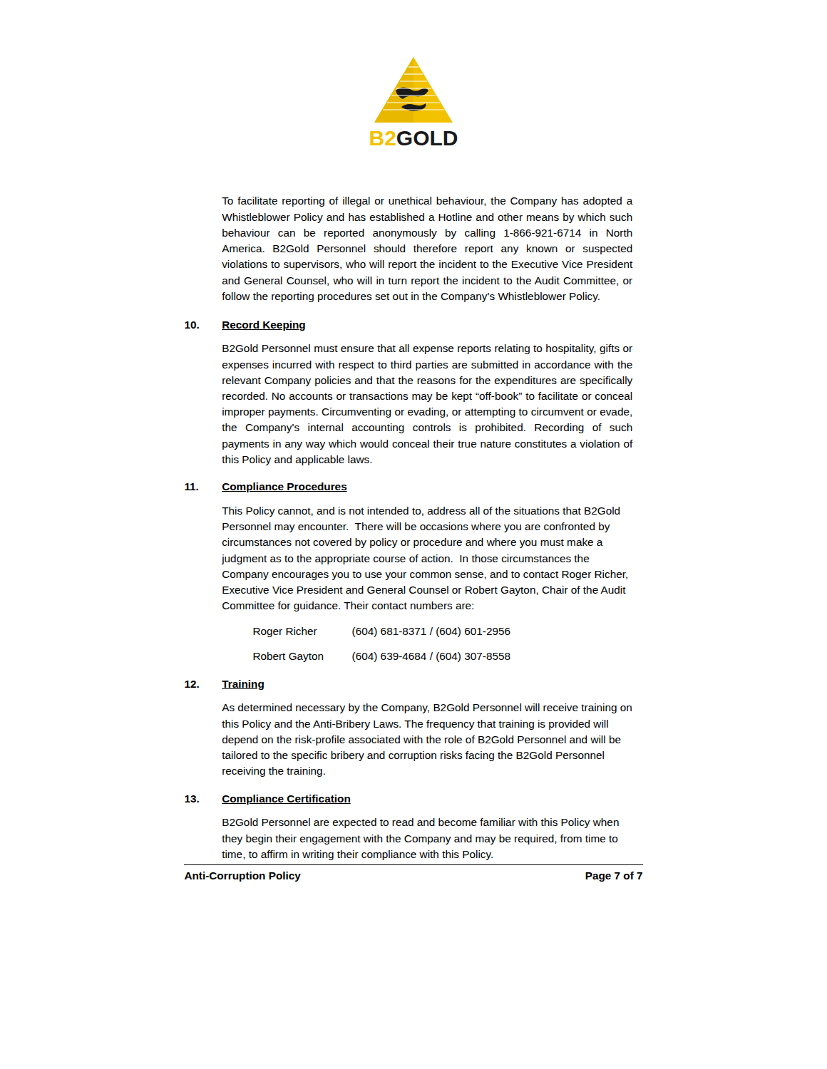B2GOLD
To facilitate reporting of illegal or unethical behaviour, the Company has adopted a Whistleblower Policy and has established a Hotline and other means by which such behaviour can be reported anonymously by calling 1-866-921-6714 in North America. B2Gold Personnel should therefore report any known or suspected violations to supervisors, who will report the incident to the Executive Vice President and General Counsel, who will in turn report the incident to the Audit Committee, or follow the reporting procedures set out in the Company's Whistleblower Policy.
10. Record Keeping
B2Gold Personnel must ensure that all expense reports relating to hospitality, gifts or expenses incurred with respect to third parties are submitted in accordance with the relevant Company policies and that the reasons for the expenditures are specifically recorded. No accounts or transactions may be kept “off-book” to facilitate or conceal improper payments. Circumventing or evading, or attempting to circumvent or evade, the Company's internal accounting controls is prohibited. Recording of such payments in any way which would conceal their true nature constitutes a violation of this Policy and applicable laws.
11. Compliance Procedures
This Policy cannot, and is not intended to, address all of the situations that B2Gold Personnel may encounter. There will be occasions where you are confronted by circumstances not covered by policy or procedure and where you must make a judgment as to the appropriate course of action. In those circumstances the Company encourages you to use your common sense, and to contact Roger Richer, Executive Vice President and General Counsel or Robert Gayton, Chair of the Audit Committee for guidance. Their contact numbers are:
Roger Richer (604) 681-8371 / (604) 601-2956
Robert Gayton (604) 639-4684 / (604) 307-8558
12. Training
As determined necessary by the Company, B2Gold Personnel will receive training on this Policy and the Anti-Bribery Laws. The frequency that training is provided will depend on the risk-profile associated with the role of B2Gold Personnel and will be tailored to the specific bribery and corruption risks facing the B2Gold Personnel receiving the training.
13. Compliance Certification
B2Gold Personnel are expected to read and become familiar with this Policy when they begin their engagement with the Company and may be required, from time to time, to affirm in writing their compliance with this Policy.
Anti-Corruption Policy Page 7 of 7